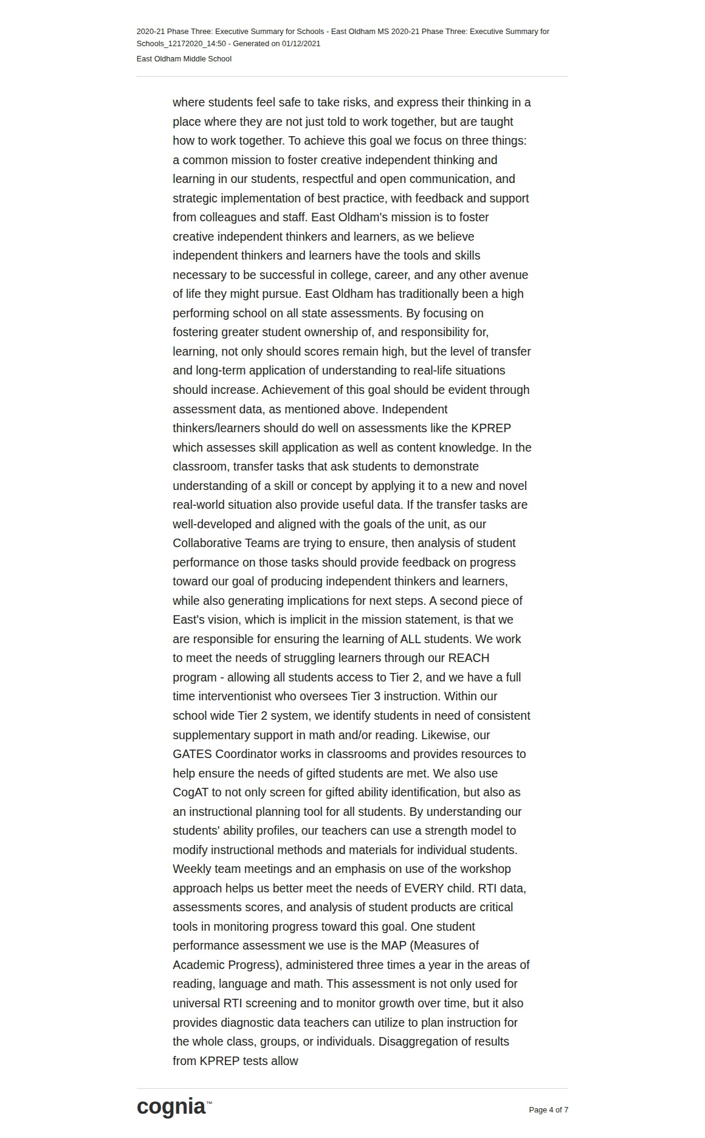2020-21 Phase Three: Executive Summary for Schools - East Oldham MS 2020-21 Phase Three: Executive Summary for Schools_12172020_14:50 - Generated on 01/12/2021 East Oldham Middle School
where students feel safe to take risks, and express their thinking in a place where they are not just told to work together, but are taught how to work together. To achieve this goal we focus on three things: a common mission to foster creative independent thinking and learning in our students, respectful and open communication, and strategic implementation of best practice, with feedback and support from colleagues and staff. East Oldham's mission is to foster creative independent thinkers and learners, as we believe independent thinkers and learners have the tools and skills necessary to be successful in college, career, and any other avenue of life they might pursue. East Oldham has traditionally been a high performing school on all state assessments. By focusing on fostering greater student ownership of, and responsibility for, learning, not only should scores remain high, but the level of transfer and long-term application of understanding to real-life situations should increase. Achievement of this goal should be evident through assessment data, as mentioned above. Independent thinkers/learners should do well on assessments like the KPREP which assesses skill application as well as content knowledge. In the classroom, transfer tasks that ask students to demonstrate understanding of a skill or concept by applying it to a new and novel real-world situation also provide useful data. If the transfer tasks are well-developed and aligned with the goals of the unit, as our Collaborative Teams are trying to ensure, then analysis of student performance on those tasks should provide feedback on progress toward our goal of producing independent thinkers and learners, while also generating implications for next steps. A second piece of East's vision, which is implicit in the mission statement, is that we are responsible for ensuring the learning of ALL students. We work to meet the needs of struggling learners through our REACH program - allowing all students access to Tier 2, and we have a full time interventionist who oversees Tier 3 instruction. Within our school wide Tier 2 system, we identify students in need of consistent supplementary support in math and/or reading. Likewise, our GATES Coordinator works in classrooms and provides resources to help ensure the needs of gifted students are met. We also use CogAT to not only screen for gifted ability identification, but also as an instructional planning tool for all students. By understanding our students' ability profiles, our teachers can use a strength model to modify instructional methods and materials for individual students. Weekly team meetings and an emphasis on use of the workshop approach helps us better meet the needs of EVERY child. RTI data, assessments scores, and analysis of student products are critical tools in monitoring progress toward this goal. One student performance assessment we use is the MAP (Measures of Academic Progress), administered three times a year in the areas of reading, language and math. This assessment is not only used for universal RTI screening and to monitor growth over time, but it also provides diagnostic data teachers can utilize to plan instruction for the whole class, groups, or individuals. Disaggregation of results from KPREP tests allow
cognia™
Page 4 of 7